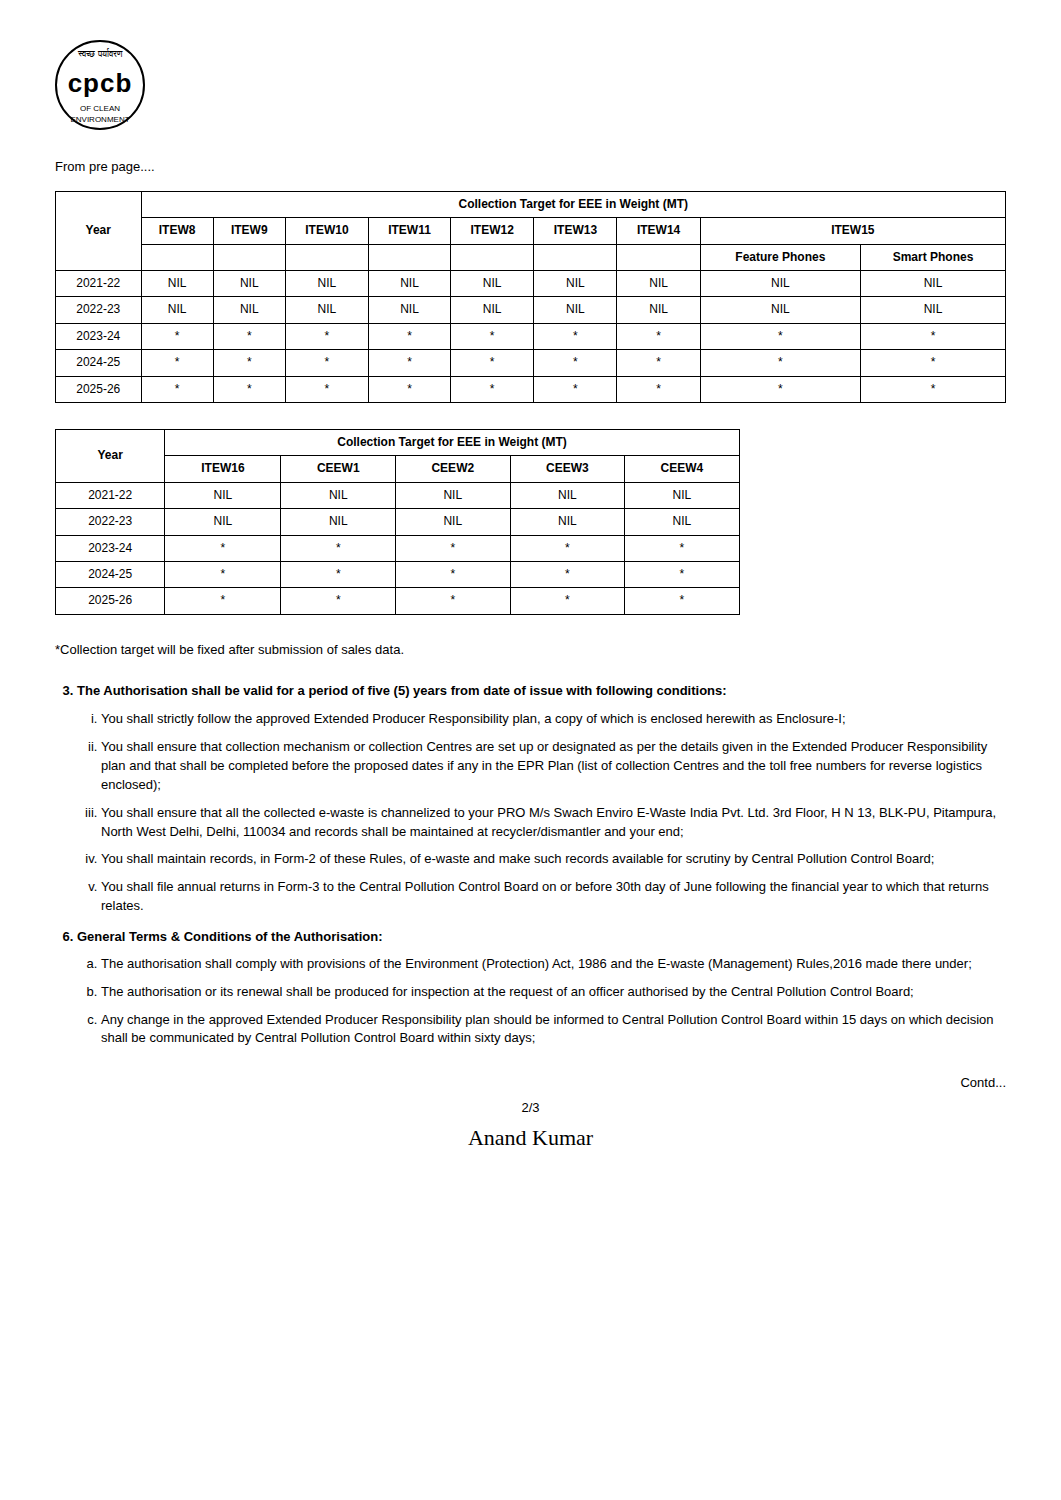स्वच्छ पर्यावरण
cpcb
OF CLEAN ENVIRONMENT
From pre page....
| Year | Collection Target for EEE in Weight (MT) |
| --- | --- |
| ITEW8 | ITEW9 | ITEW10 | ITEW11 | ITEW12 | ITEW13 | ITEW14 | ITEW15 |
| | | | | | | | Feature Phones | Smart Phones |
| 2021-22 | NIL | NIL | NIL | NIL | NIL | NIL | NIL | NIL | NIL |
| 2022-23 | NIL | NIL | NIL | NIL | NIL | NIL | NIL | NIL | NIL |
| 2023-24 | * | * | * | * | * | * | * | * | * |
| 2024-25 | * | * | * | * | * | * | * | * | * |
| 2025-26 | * | * | * | * | * | * | * | * | * |
| Year | Collection Target for EEE in Weight (MT) |
| --- | --- |
| ITEW16 | CEEW1 | CEEW2 | CEEW3 | CEEW4 |
| 2021-22 | NIL | NIL | NIL | NIL | NIL |
| 2022-23 | NIL | NIL | NIL | NIL | NIL |
| 2023-24 | * | * | * | * | * |
| 2024-25 | * | * | * | * | * |
| 2025-26 | * | * | * | * | * |
*Collection target will be fixed after submission of sales data.
The Authorisation shall be valid for a period of five (5) years from date of issue with following conditions:
You shall strictly follow the approved Extended Producer Responsibility plan, a copy of which is enclosed herewith as Enclosure-I;
You shall ensure that collection mechanism or collection Centres are set up or designated as per the details given in the Extended Producer Responsibility plan and that shall be completed before the proposed dates if any in the EPR Plan (list of collection Centres and the toll free numbers for reverse logistics enclosed);
You shall ensure that all the collected e-waste is channelized to your PRO M/s Swach Enviro E-Waste India Pvt. Ltd. 3rd Floor, H N 13, BLK-PU, Pitampura, North West Delhi, Delhi, 110034 and records shall be maintained at recycler/dismantler and your end;
You shall maintain records, in Form-2 of these Rules, of e-waste and make such records available for scrutiny by Central Pollution Control Board;
You shall file annual returns in Form-3 to the Central Pollution Control Board on or before 30th day of June following the financial year to which that returns relates.
General Terms & Conditions of the Authorisation:
The authorisation shall comply with provisions of the Environment (Protection) Act, 1986 and the E-waste (Management) Rules,2016 made there under;
The authorisation or its renewal shall be produced for inspection at the request of an officer authorised by the Central Pollution Control Board;
Any change in the approved Extended Producer Responsibility plan should be informed to Central Pollution Control Board within 15 days on which decision shall be communicated by Central Pollution Control Board within sixty days;
Contd...
2/3
Anand Kumar